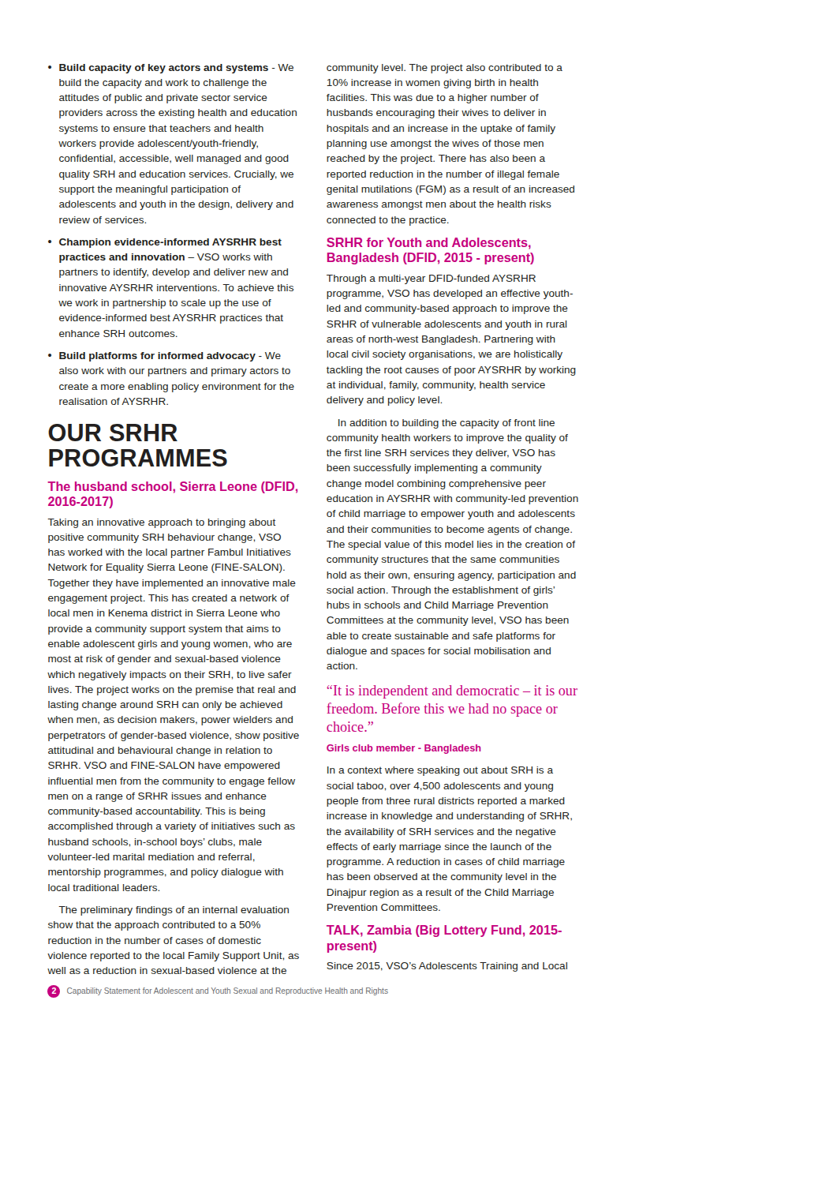Build capacity of key actors and systems - We build the capacity and work to challenge the attitudes of public and private sector service providers across the existing health and education systems to ensure that teachers and health workers provide adolescent/youth-friendly, confidential, accessible, well managed and good quality SRH and education services. Crucially, we support the meaningful participation of adolescents and youth in the design, delivery and review of services.
Champion evidence-informed AYSRHR best practices and innovation – VSO works with partners to identify, develop and deliver new and innovative AYSRHR interventions. To achieve this we work in partnership to scale up the use of evidence-informed best AYSRHR practices that enhance SRH outcomes.
Build platforms for informed advocacy - We also work with our partners and primary actors to create a more enabling policy environment for the realisation of AYSRHR.
OUR SRHR PROGRAMMES
The husband school, Sierra Leone (DFID, 2016-2017)
Taking an innovative approach to bringing about positive community SRH behaviour change, VSO has worked with the local partner Fambul Initiatives Network for Equality Sierra Leone (FINE-SALON). Together they have implemented an innovative male engagement project. This has created a network of local men in Kenema district in Sierra Leone who provide a community support system that aims to enable adolescent girls and young women, who are most at risk of gender and sexual-based violence which negatively impacts on their SRH, to live safer lives. The project works on the premise that real and lasting change around SRH can only be achieved when men, as decision makers, power wielders and perpetrators of gender-based violence, show positive attitudinal and behavioural change in relation to SRHR. VSO and FINE-SALON have empowered influential men from the community to engage fellow men on a range of SRHR issues and enhance community-based accountability. This is being accomplished through a variety of initiatives such as husband schools, in-school boys’ clubs, male volunteer-led marital mediation and referral, mentorship programmes, and policy dialogue with local traditional leaders.
The preliminary findings of an internal evaluation show that the approach contributed to a 50% reduction in the number of cases of domestic violence reported to the local Family Support Unit, as well as a reduction in sexual-based violence at the community level. The project also contributed to a 10% increase in women giving birth in health facilities. This was due to a higher number of husbands encouraging their wives to deliver in hospitals and an increase in the uptake of family planning use amongst the wives of those men reached by the project. There has also been a reported reduction in the number of illegal female genital mutilations (FGM) as a result of an increased awareness amongst men about the health risks connected to the practice.
SRHR for Youth and Adolescents, Bangladesh (DFID, 2015 - present)
Through a multi-year DFID-funded AYSRHR programme, VSO has developed an effective youth-led and community-based approach to improve the SRHR of vulnerable adolescents and youth in rural areas of north-west Bangladesh. Partnering with local civil society organisations, we are holistically tackling the root causes of poor AYSRHR by working at individual, family, community, health service delivery and policy level.
In addition to building the capacity of front line community health workers to improve the quality of the first line SRH services they deliver, VSO has been successfully implementing a community change model combining comprehensive peer education in AYSRHR with community-led prevention of child marriage to empower youth and adolescents and their communities to become agents of change. The special value of this model lies in the creation of community structures that the same communities hold as their own, ensuring agency, participation and social action. Through the establishment of girls’ hubs in schools and Child Marriage Prevention Committees at the community level, VSO has been able to create sustainable and safe platforms for dialogue and spaces for social mobilisation and action.
“It is independent and democratic – it is our freedom. Before this we had no space or choice.”
Girls club member - Bangladesh
In a context where speaking out about SRH is a social taboo, over 4,500 adolescents and young people from three rural districts reported a marked increase in knowledge and understanding of SRHR, the availability of SRH services and the negative effects of early marriage since the launch of the programme. A reduction in cases of child marriage has been observed at the community level in the Dinajpur region as a result of the Child Marriage Prevention Committees.
TALK, Zambia (Big Lottery Fund, 2015-present)
Since 2015, VSO’s Adolescents Training and Local
2 Capability Statement for Adolescent and Youth Sexual and Reproductive Health and Rights